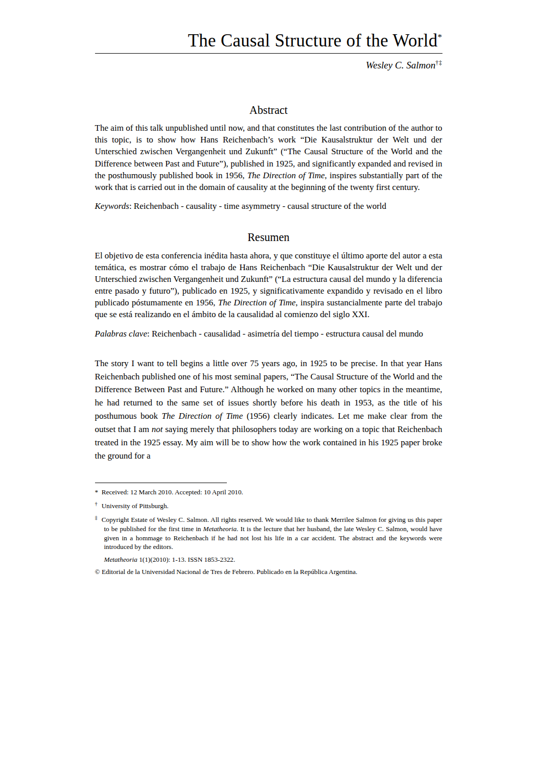The Causal Structure of the World*
Wesley C. Salmon†‡
Abstract
The aim of this talk unpublished until now, and that constitutes the last contribution of the author to this topic, is to show how Hans Reichenbach’s work “Die Kausalstruktur der Welt und der Unterschied zwischen Vergangenheit und Zukunft” (“The Causal Structure of the World and the Difference between Past and Future”), published in 1925, and significantly expanded and revised in the posthumously published book in 1956, The Direction of Time, inspires substantially part of the work that is carried out in the domain of causality at the beginning of the twenty first century.
Keywords: Reichenbach - causality - time asymmetry - causal structure of the world
Resumen
El objetivo de esta conferencia inédita hasta ahora, y que constituye el último aporte del autor a esta temática, es mostrar cómo el trabajo de Hans Reichenbach “Die Kausalstruktur der Welt und der Unterschied zwischen Vergangenheit und Zukunft” (“La estructura causal del mundo y la diferencia entre pasado y futuro”), publicado en 1925, y significativamente expandido y revisado en el libro publicado póstumamente en 1956, The Direction of Time, inspira sustancialmente parte del trabajo que se está realizando en el ámbito de la causalidad al comienzo del siglo XXI.
Palabras clave: Reichenbach - causalidad - asimetría del tiempo - estructura causal del mundo
The story I want to tell begins a little over 75 years ago, in 1925 to be precise. In that year Hans Reichenbach published one of his most seminal papers, “The Causal Structure of the World and the Difference Between Past and Future.” Although he worked on many other topics in the meantime, he had returned to the same set of issues shortly before his death in 1953, as the title of his posthumous book The Direction of Time (1956) clearly indicates. Let me make clear from the outset that I am not saying merely that philosophers today are working on a topic that Reichenbach treated in the 1925 essay. My aim will be to show how the work contained in his 1925 paper broke the ground for a
*Received: 12 March 2010. Accepted: 10 April 2010.
†University of Pittsburgh.
‡Copyright Estate of Wesley C. Salmon. All rights reserved. We would like to thank Merrilee Salmon for giving us this paper to be published for the first time in Metatheoria. It is the lecture that her husband, the late Wesley C. Salmon, would have given in a hommage to Reichenbach if he had not lost his life in a car accident. The abstract and the keywords were introduced by the editors.
Metatheoria 1(1)(2010): 1-13. ISSN 1853-2322.
© Editorial de la Universidad Nacional de Tres de Febrero. Publicado en la República Argentina.